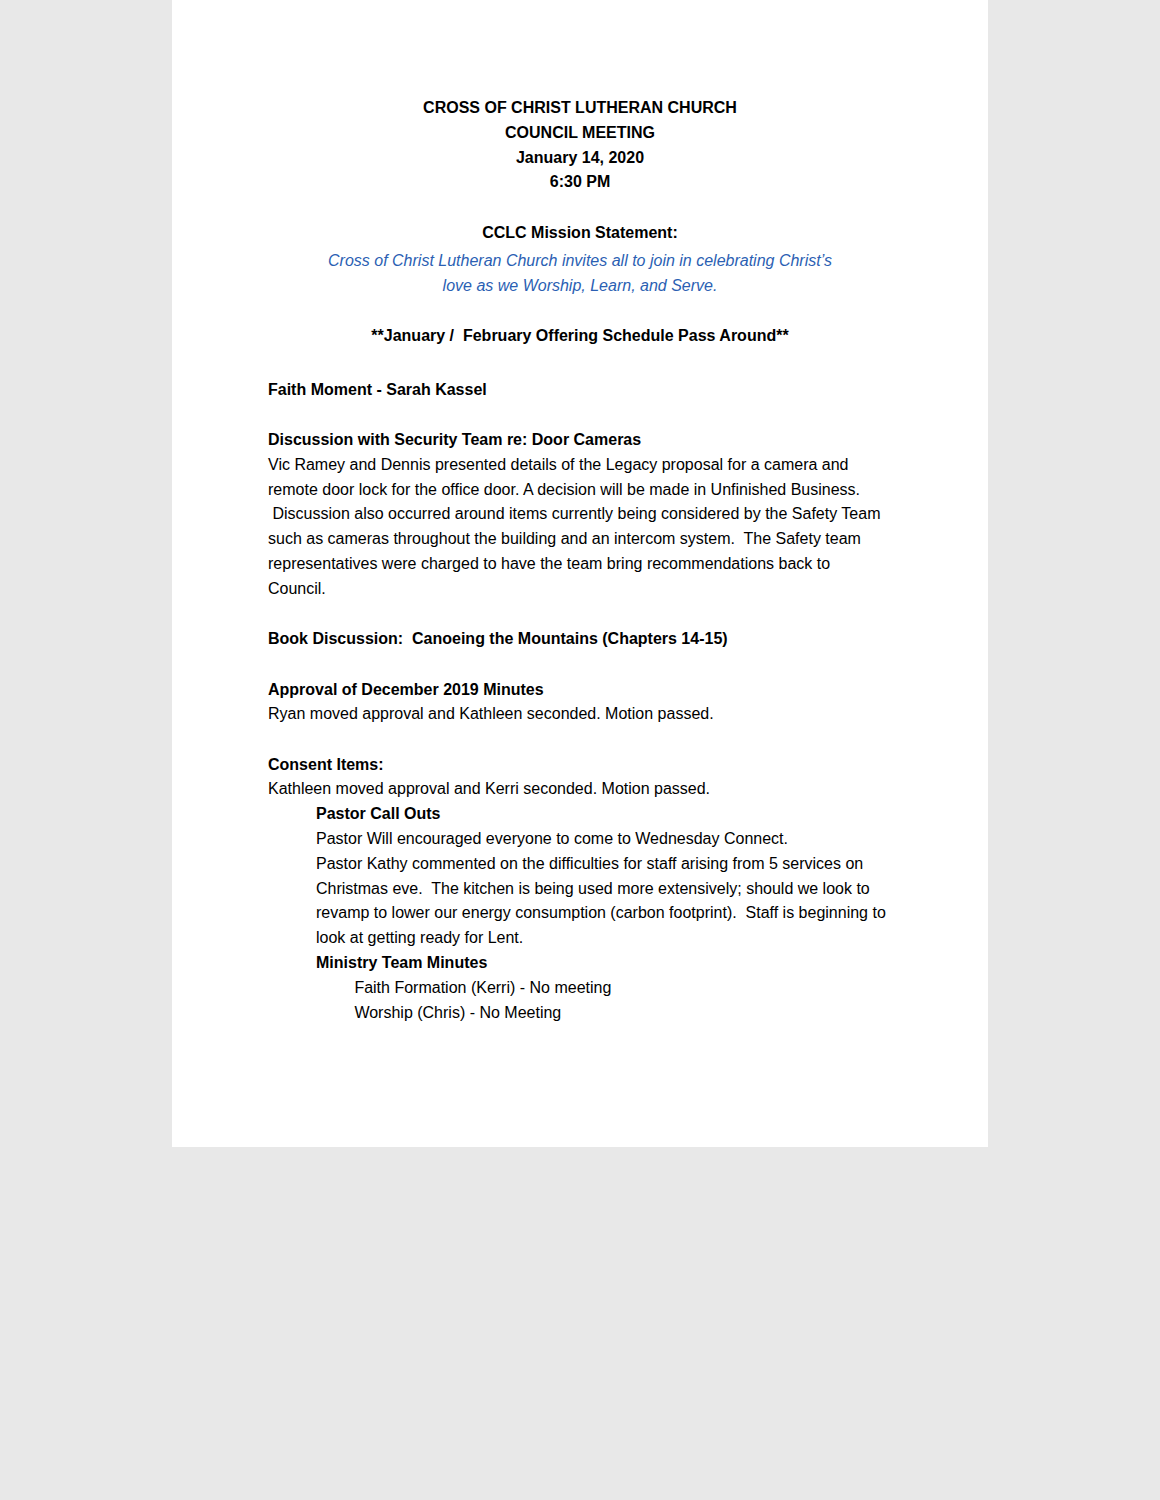CROSS OF CHRIST LUTHERAN CHURCH
COUNCIL MEETING
January 14, 2020
6:30 PM
CCLC Mission Statement:
Cross of Christ Lutheran Church invites all to join in celebrating Christ’s love as we Worship, Learn, and Serve.
**January / February Offering Schedule Pass Around**
Faith Moment - Sarah Kassel
Discussion with Security Team re: Door Cameras
Vic Ramey and Dennis presented details of the Legacy proposal for a camera and remote door lock for the office door. A decision will be made in Unfinished Business.
Discussion also occurred around items currently being considered by the Safety Team such as cameras throughout the building and an intercom system. The Safety team representatives were charged to have the team bring recommendations back to Council.
Book Discussion: Canoeing the Mountains (Chapters 14-15)
Approval of December 2019 Minutes
Ryan moved approval and Kathleen seconded. Motion passed.
Consent Items:
Kathleen moved approval and Kerri seconded. Motion passed.
Pastor Call Outs
Pastor Will encouraged everyone to come to Wednesday Connect.
Pastor Kathy commented on the difficulties for staff arising from 5 services on Christmas eve. The kitchen is being used more extensively; should we look to revamp to lower our energy consumption (carbon footprint). Staff is beginning to look at getting ready for Lent.
Ministry Team Minutes
Faith Formation (Kerri) - No meeting
Worship (Chris) - No Meeting